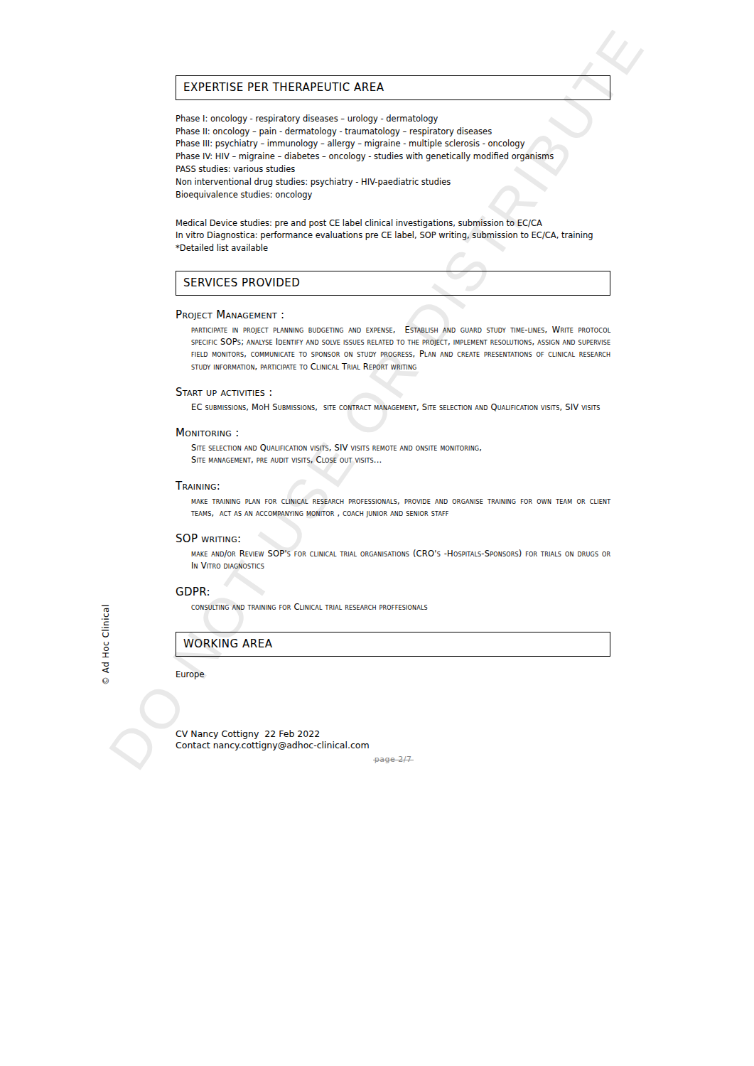DO NOT USE OR DISTRIBUTE
EXPERTISE PER THERAPEUTIC AREA
Phase I: oncology - respiratory diseases – urology - dermatology
Phase II: oncology – pain - dermatology - traumatology – respiratory diseases
Phase III: psychiatry – immunology – allergy – migraine - multiple sclerosis - oncology
Phase IV: HIV – migraine – diabetes – oncology - studies with genetically modified organisms
PASS studies: various studies
Non interventional drug studies: psychiatry - HIV-paediatric studies
Bioequivalence studies: oncology
Medical Device studies: pre and post CE label clinical investigations, submission to EC/CA
In vitro Diagnostica: performance evaluations pre CE label, SOP writing, submission to EC/CA, training
*Detailed list available
SERVICES PROVIDED
Project Management :
participate in project planning budgeting and expense, Establish and guard study time-lines, Write protocol specific SOPs; analyse Identify and solve issues related to the project, implement resolutions, assign and supervise field monitors, communicate to sponsor on study progress, Plan and create presentations of clinical research study information, participate to Clinical Trial Report writing
Start up activities :
EC submissions, MoH Submissions, site contract management, Site selection and Qualification visits, SIV visits
Monitoring :
Site selection and Qualification visits, SIV visits remote and onsite monitoring,
Site management, pre audit visits, Close out visits...
Training:
make training plan for clinical research professionals, provide and organise training for own team or client teams, act as an accompanying monitor , coach junior and senior staff
SOP writing:
make and/or Review SOP's for clinical trial organisations (CRO's -Hospitals-Sponsors) for trials on drugs or In Vitro diagnostics
GDPR:
consulting and training for Clinical trial research proffesionals
WORKING AREA
Europe
© Ad Hoc Clinical
CV Nancy Cottigny 22 Feb 2022
Contact nancy.cottigny@adhoc-clinical.com
page 2/7